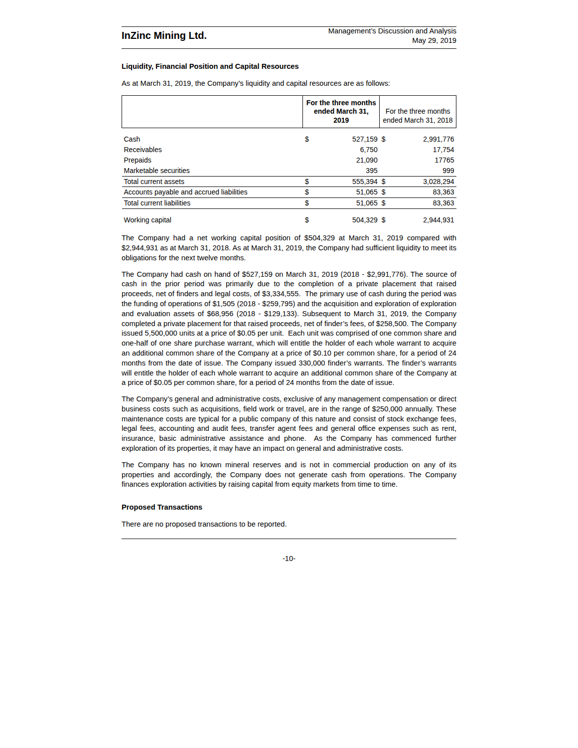InZinc Mining Ltd.
Management’s Discussion and Analysis
May 29, 2019
Liquidity, Financial Position and Capital Resources
As at March 31, 2019, the Company’s liquidity and capital resources are as follows:
| | For the three months ended March 31, 2019 | For the three months ended March 31, 2018 |
| --- | --- | --- |
| Cash | $ | 527,159 | $ | 2,991,776 |
| Receivables | | 6,750 | | 17,754 |
| Prepaids | | 21,090 | | 17765 |
| Marketable securities | | 395 | | 999 |
| Total current assets | $ | 555,394 | $ | 3,028,294 |
| Accounts payable and accrued liabilities | $ | 51,065 | $ | 83,363 |
| Total current liabilities | $ | 51,065 | $ | 83,363 |
| Working capital | $ | 504,329 | $ | 2,944,931 |
The Company had a net working capital position of $504,329 at March 31, 2019 compared with $2,944,931 as at March 31, 2018. As at March 31, 2019, the Company had sufficient liquidity to meet its obligations for the next twelve months.
The Company had cash on hand of $527,159 on March 31, 2019 (2018 - $2,991,776). The source of cash in the prior period was primarily due to the completion of a private placement that raised proceeds, net of finders and legal costs, of $3,334,555. The primary use of cash during the period was the funding of operations of $1,505 (2018 - $259,795) and the acquisition and exploration of exploration and evaluation assets of $68,956 (2018 - $129,133). Subsequent to March 31, 2019, the Company completed a private placement for that raised proceeds, net of finder’s fees, of $258,500. The Company issued 5,500,000 units at a price of $0.05 per unit. Each unit was comprised of one common share and one-half of one share purchase warrant, which will entitle the holder of each whole warrant to acquire an additional common share of the Company at a price of $0.10 per common share, for a period of 24 months from the date of issue. The Company issued 330,000 finder’s warrants. The finder’s warrants will entitle the holder of each whole warrant to acquire an additional common share of the Company at a price of $0.05 per common share, for a period of 24 months from the date of issue.
The Company’s general and administrative costs, exclusive of any management compensation or direct business costs such as acquisitions, field work or travel, are in the range of $250,000 annually. These maintenance costs are typical for a public company of this nature and consist of stock exchange fees, legal fees, accounting and audit fees, transfer agent fees and general office expenses such as rent, insurance, basic administrative assistance and phone. As the Company has commenced further exploration of its properties, it may have an impact on general and administrative costs.
The Company has no known mineral reserves and is not in commercial production on any of its properties and accordingly, the Company does not generate cash from operations. The Company finances exploration activities by raising capital from equity markets from time to time.
Proposed Transactions
There are no proposed transactions to be reported.
-10-